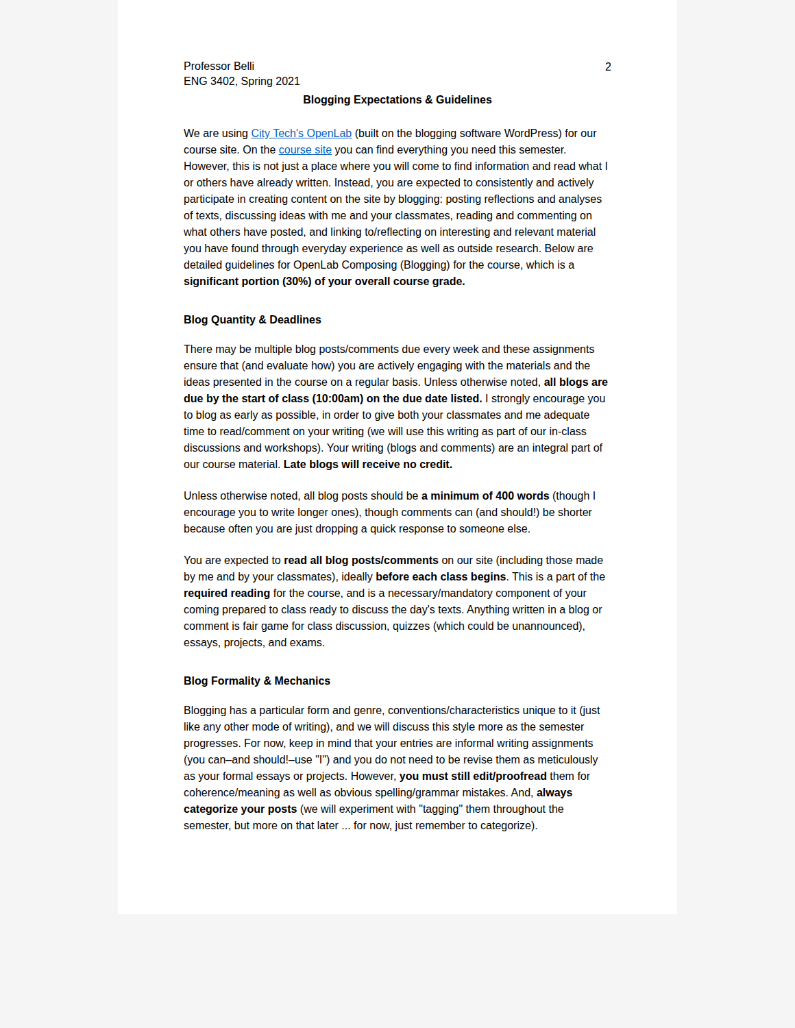Professor Belli
ENG 3402, Spring 2021
2
Blogging Expectations & Guidelines
We are using City Tech's OpenLab (built on the blogging software WordPress) for our course site. On the course site you can find everything you need this semester. However, this is not just a place where you will come to find information and read what I or others have already written. Instead, you are expected to consistently and actively participate in creating content on the site by blogging: posting reflections and analyses of texts, discussing ideas with me and your classmates, reading and commenting on what others have posted, and linking to/reflecting on interesting and relevant material you have found through everyday experience as well as outside research. Below are detailed guidelines for OpenLab Composing (Blogging) for the course, which is a significant portion (30%) of your overall course grade.
Blog Quantity & Deadlines
There may be multiple blog posts/comments due every week and these assignments ensure that (and evaluate how) you are actively engaging with the materials and the ideas presented in the course on a regular basis. Unless otherwise noted, all blogs are due by the start of class (10:00am) on the due date listed. I strongly encourage you to blog as early as possible, in order to give both your classmates and me adequate time to read/comment on your writing (we will use this writing as part of our in-class discussions and workshops). Your writing (blogs and comments) are an integral part of our course material. Late blogs will receive no credit.
Unless otherwise noted, all blog posts should be a minimum of 400 words (though I encourage you to write longer ones), though comments can (and should!) be shorter because often you are just dropping a quick response to someone else.
You are expected to read all blog posts/comments on our site (including those made by me and by your classmates), ideally before each class begins. This is a part of the required reading for the course, and is a necessary/mandatory component of your coming prepared to class ready to discuss the day's texts. Anything written in a blog or comment is fair game for class discussion, quizzes (which could be unannounced), essays, projects, and exams.
Blog Formality & Mechanics
Blogging has a particular form and genre, conventions/characteristics unique to it (just like any other mode of writing), and we will discuss this style more as the semester progresses. For now, keep in mind that your entries are informal writing assignments (you can–and should!–use "I") and you do not need to be revise them as meticulously as your formal essays or projects. However, you must still edit/proofread them for coherence/meaning as well as obvious spelling/grammar mistakes. And, always categorize your posts (we will experiment with "tagging" them throughout the semester, but more on that later ... for now, just remember to categorize).